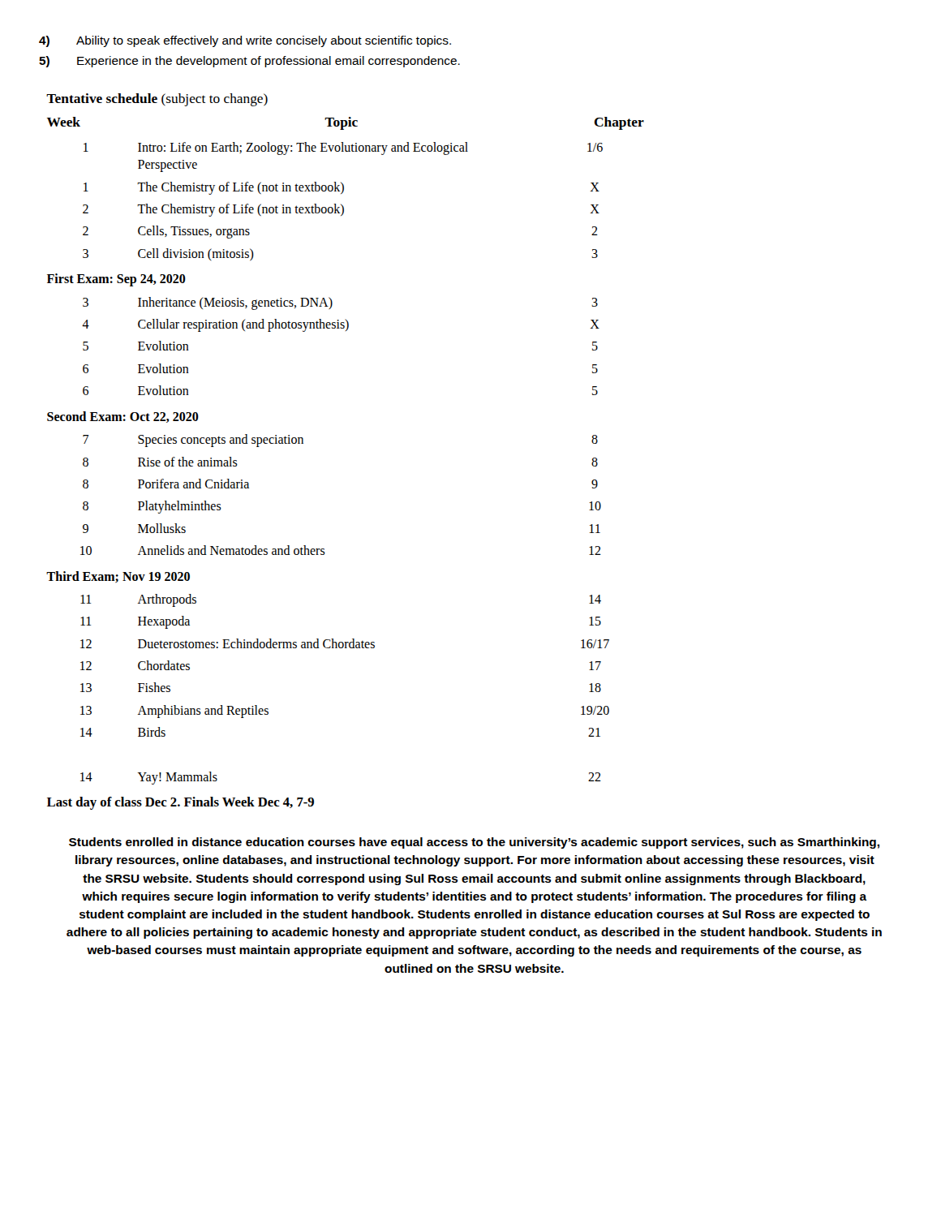4) Ability to speak effectively and write concisely about scientific topics.
5) Experience in the development of professional email correspondence.
Tentative schedule (subject to change)
| Week | Topic | Chapter |
| --- | --- | --- |
| 1 | Intro: Life on Earth; Zoology: The Evolutionary and Ecological Perspective | 1/6 |
| 1 | The Chemistry of Life (not in textbook) | X |
| 2 | The Chemistry of Life (not in textbook) | X |
| 2 | Cells, Tissues, organs | 2 |
| 3 | Cell division (mitosis) | 3 |
| First Exam: Sep 24, 2020 |
| 3 | Inheritance (Meiosis, genetics, DNA) | 3 |
| 4 | Cellular respiration (and photosynthesis) | X |
| 5 | Evolution | 5 |
| 6 | Evolution | 5 |
| 6 | Evolution | 5 |
| Second Exam: Oct 22, 2020 |
| 7 | Species concepts and speciation | 8 |
| 8 | Rise of the animals | 8 |
| 8 | Porifera and Cnidaria | 9 |
| 8 | Platyhelminthes | 10 |
| 9 | Mollusks | 11 |
| 10 | Annelids and Nematodes and others | 12 |
| Third Exam; Nov 19 2020 |
| 11 | Arthropods | 14 |
| 11 | Hexapoda | 15 |
| 12 | Dueterostomes: Echindoderms and Chordates | 16/17 |
| 12 | Chordates | 17 |
| 13 | Fishes | 18 |
| 13 | Amphibians and Reptiles | 19/20 |
| 14 | Birds | 21 |
| 14 | Yay! Mammals | 22 |
Last day of class Dec 2. Finals Week Dec 4, 7-9
Students enrolled in distance education courses have equal access to the university’s academic support services, such as Smarthinking, library resources, online databases, and instructional technology support. For more information about accessing these resources, visit the SRSU website. Students should correspond using Sul Ross email accounts and submit online assignments through Blackboard, which requires secure login information to verify students’ identities and to protect students’ information. The procedures for filing a student complaint are included in the student handbook. Students enrolled in distance education courses at Sul Ross are expected to adhere to all policies pertaining to academic honesty and appropriate student conduct, as described in the student handbook. Students in web-based courses must maintain appropriate equipment and software, according to the needs and requirements of the course, as outlined on the SRSU website.